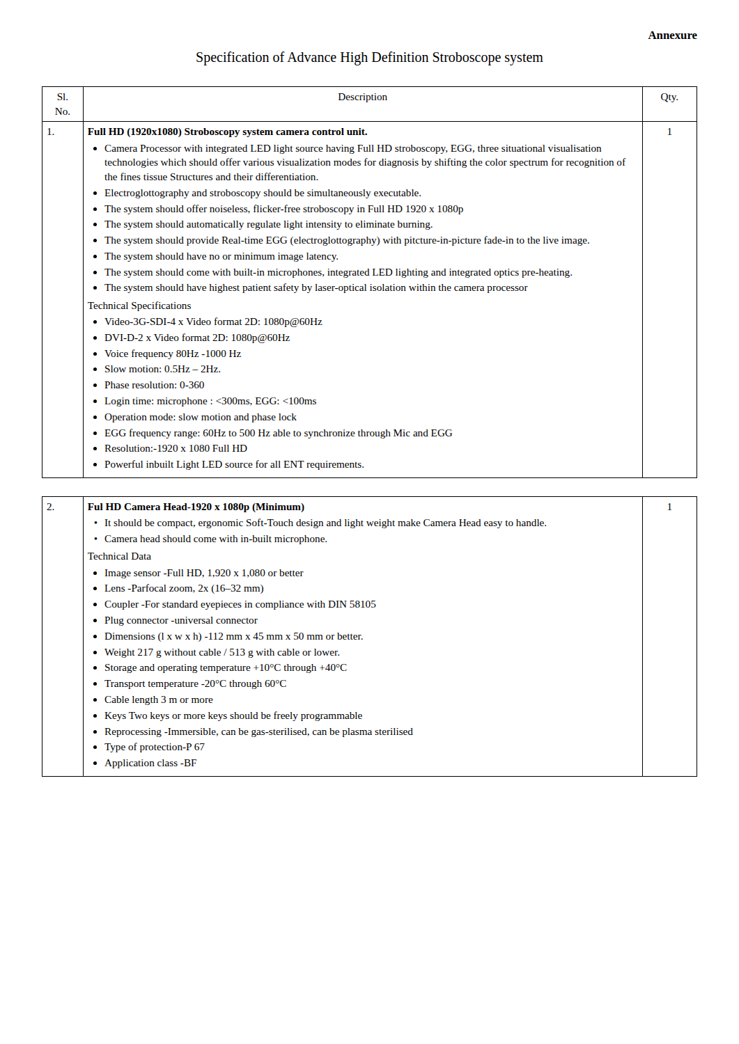Annexure
Specification of Advance High Definition Stroboscope system
| Sl. No. | Description | Qty. |
| --- | --- | --- |
| 1. | Full HD (1920x1080) Stroboscopy system camera control unit. Camera Processor with integrated LED light source having Full HD stroboscopy, EGG, three situational visualisation technologies which should offer various visualization modes for diagnosis by shifting the color spectrum for recognition of the fines tissue Structures and their differentiation. Electroglottography and stroboscopy should be simultaneously executable. The system should offer noiseless, flicker-free stroboscopy in Full HD 1920 x 1080p The system should automatically regulate light intensity to eliminate burning. The system should provide Real-time EGG (electroglottography) with pitcture-in-picture fade-in to the live image. The system should have no or minimum image latency. The system should come with built-in microphones, integrated LED lighting and integrated optics pre-heating. The system should have highest patient safety by laser-optical isolation within the camera processor Technical Specifications Video-3G-SDI-4 x Video format 2D: 1080p@60Hz DVI-D-2 x Video format 2D: 1080p@60Hz Voice frequency 80Hz -1000 Hz Slow motion: 0.5Hz – 2Hz. Phase resolution: 0-360 Login time: microphone : <300ms, EGG: <100ms Operation mode: slow motion and phase lock EGG frequency range: 60Hz to 500 Hz able to synchronize through Mic and EGG Resolution:-1920 x 1080 Full HD Powerful inbuilt Light LED source for all ENT requirements. | 1 |
| 2. | Ful HD Camera Head-1920 x 1080p (Minimum) It should be compact, ergonomic Soft-Touch design and light weight make Camera Head easy to handle. Camera head should come with in-built microphone. Technical Data Image sensor -Full HD, 1,920 x 1,080 or better Lens -Parfocal zoom, 2x (16–32 mm) Coupler -For standard eyepieces in compliance with DIN 58105 Plug connector -universal connector Dimensions (l x w x h) -112 mm x 45 mm x 50 mm or better. Weight 217 g without cable / 513 g with cable or lower. Storage and operating temperature +10°C through +40°C Transport temperature -20°C through 60°C Cable length 3 m or more Keys Two keys or more keys should be freely programmable Reprocessing -Immersible, can be gas-sterilised, can be plasma sterilised Type of protection-P 67 Application class -BF | 1 |